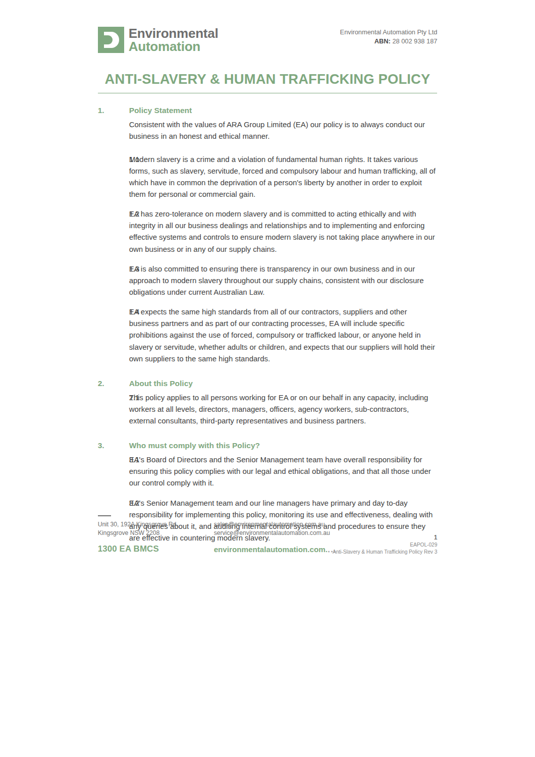Environmental Automation
Environmental Automation Pty Ltd
ABN: 28 002 938 187
ANTI-SLAVERY & HUMAN TRAFFICKING POLICY
1.
Policy Statement
Consistent with the values of ARA Group Limited (EA) our policy is to always conduct our business in an honest and ethical manner.
1.1
Modern slavery is a crime and a violation of fundamental human rights. It takes various forms, such as slavery, servitude, forced and compulsory labour and human trafficking, all of which have in common the deprivation of a person's liberty by another in order to exploit them for personal or commercial gain.
1.2
EA has zero-tolerance on modern slavery and is committed to acting ethically and with integrity in all our business dealings and relationships and to implementing and enforcing effective systems and controls to ensure modern slavery is not taking place anywhere in our own business or in any of our supply chains.
1.3
EA is also committed to ensuring there is transparency in our own business and in our approach to modern slavery throughout our supply chains, consistent with our disclosure obligations under current Australian Law.
1.4
EA expects the same high standards from all of our contractors, suppliers and other business partners and as part of our contracting processes, EA will include specific prohibitions against the use of forced, compulsory or trafficked labour, or anyone held in slavery or servitude, whether adults or children, and expects that our suppliers will hold their own suppliers to the same high standards.
2.
About this Policy
2.1
This policy applies to all persons working for EA or on our behalf in any capacity, including workers at all levels, directors, managers, officers, agency workers, sub-contractors, external consultants, third-party representatives and business partners.
3.
Who must comply with this Policy?
3.1
EA's Board of Directors and the Senior Management team have overall responsibility for ensuring this policy complies with our legal and ethical obligations, and that all those under our control comply with it.
3.2
EA's Senior Management team and our line managers have primary and day to-day responsibility for implementing this policy, monitoring its use and effectiveness, dealing with any queries about it, and auditing internal control systems and procedures to ensure they are effective in countering modern slavery.
Unit 30, 192A Kingsgrove Rd,
Kingsgrove NSW 2208
sales@environmentalautomation.com.au
service@environmentalautomation.com.au
1300 EA BMCS
environmentalautomation.com.․․․
1
EAPOL-029
Anti-Slavery & Human Trafficking Policy Rev 3